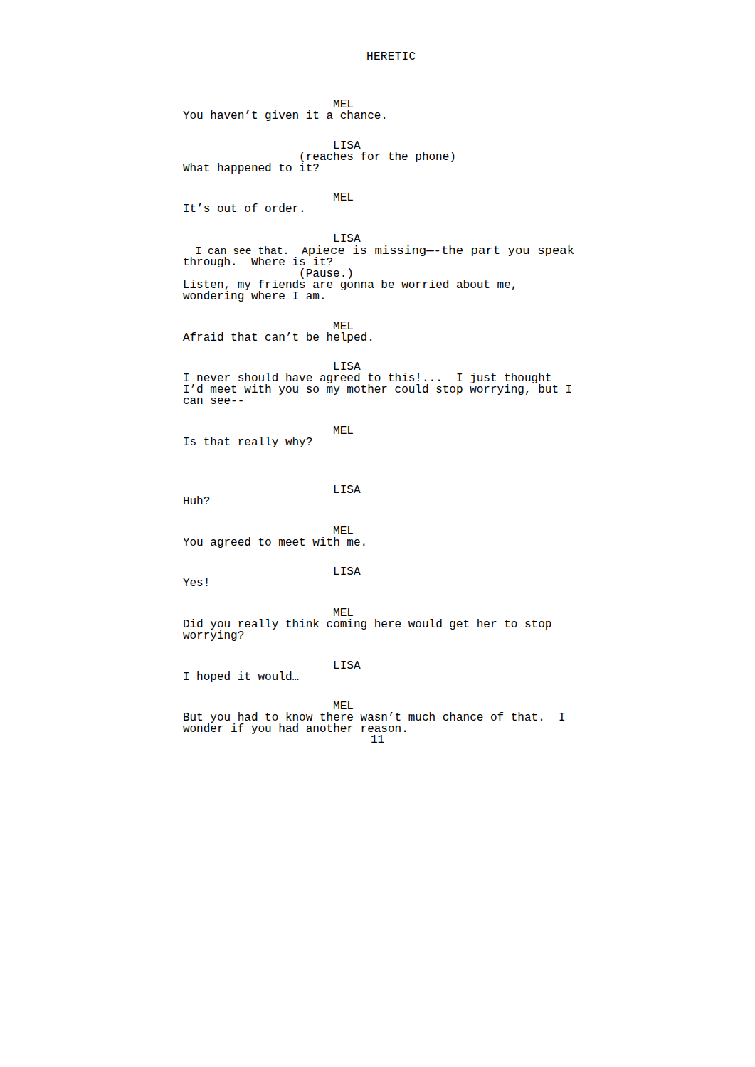HERETIC
MEL
You haven’t given it a chance.
LISA
(reaches for the phone)
What happened to it?
MEL
It’s out of order.
LISA
I can see that. A piece is missing—-the part you speak
through. Where is it?
(Pause.)
Listen, my friends are gonna be worried about me,
wondering where I am.
MEL
Afraid that can’t be helped.
LISA
I never should have agreed to this!... I just thought
I’d meet with you so my mother could stop worrying, but I
can see--
MEL
Is that really why?
LISA
Huh?
MEL
You agreed to meet with me.
LISA
Yes!
MEL
Did you really think coming here would get her to stop
worrying?
LISA
I hoped it would…
MEL
But you had to know there wasn’t much chance of that. I
wonder if you had another reason.
11